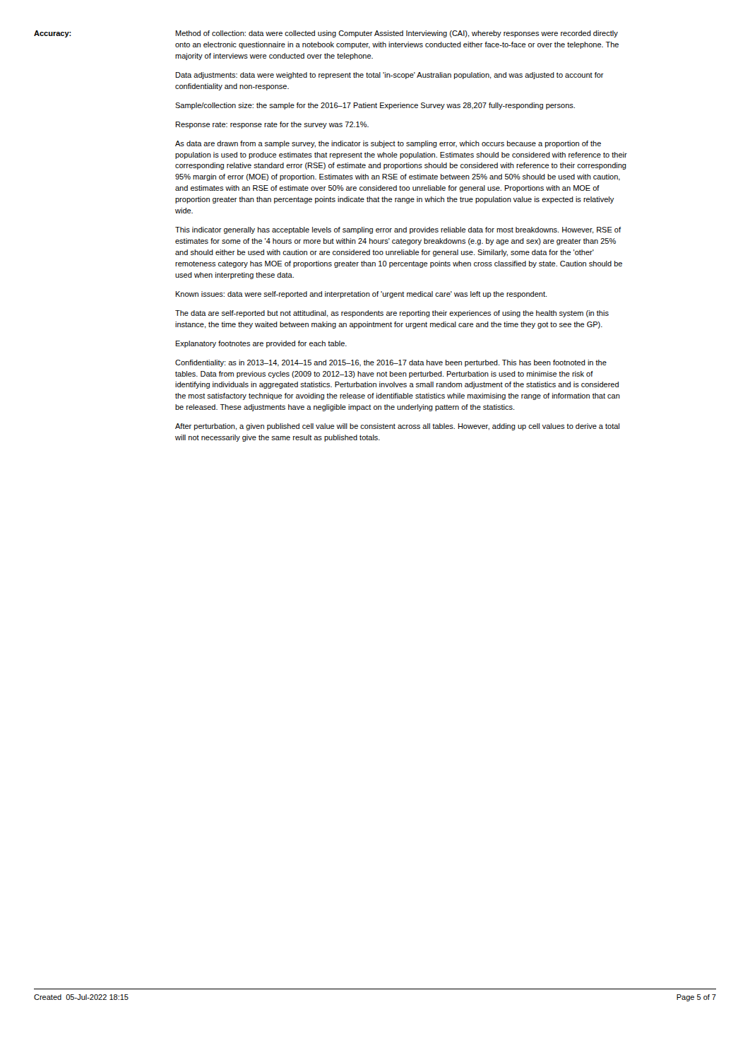Accuracy:
Method of collection: data were collected using Computer Assisted Interviewing (CAI), whereby responses were recorded directly onto an electronic questionnaire in a notebook computer, with interviews conducted either face-to-face or over the telephone. The majority of interviews were conducted over the telephone.
Data adjustments: data were weighted to represent the total 'in-scope' Australian population, and was adjusted to account for confidentiality and non-response.
Sample/collection size: the sample for the 2016–17 Patient Experience Survey was 28,207 fully-responding persons.
Response rate: response rate for the survey was 72.1%.
As data are drawn from a sample survey, the indicator is subject to sampling error, which occurs because a proportion of the population is used to produce estimates that represent the whole population. Estimates should be considered with reference to their corresponding relative standard error (RSE) of estimate and proportions should be considered with reference to their corresponding 95% margin of error (MOE) of proportion. Estimates with an RSE of estimate between 25% and 50% should be used with caution, and estimates with an RSE of estimate over 50% are considered too unreliable for general use. Proportions with an MOE of proportion greater than than percentage points indicate that the range in which the true population value is expected is relatively wide.
This indicator generally has acceptable levels of sampling error and provides reliable data for most breakdowns. However, RSE of estimates for some of the '4 hours or more but within 24 hours' category breakdowns (e.g. by age and sex) are greater than 25% and should either be used with caution or are considered too unreliable for general use. Similarly, some data for the 'other' remoteness category has MOE of proportions greater than 10 percentage points when cross classified by state. Caution should be used when interpreting these data.
Known issues: data were self-reported and interpretation of 'urgent medical care' was left up the respondent.
The data are self-reported but not attitudinal, as respondents are reporting their experiences of using the health system (in this instance, the time they waited between making an appointment for urgent medical care and the time they got to see the GP).
Explanatory footnotes are provided for each table.
Confidentiality: as in 2013–14, 2014–15 and 2015–16, the 2016–17 data have been perturbed. This has been footnoted in the tables. Data from previous cycles (2009 to 2012–13) have not been perturbed. Perturbation is used to minimise the risk of identifying individuals in aggregated statistics. Perturbation involves a small random adjustment of the statistics and is considered the most satisfactory technique for avoiding the release of identifiable statistics while maximising the range of information that can be released. These adjustments have a negligible impact on the underlying pattern of the statistics.
After perturbation, a given published cell value will be consistent across all tables. However, adding up cell values to derive a total will not necessarily give the same result as published totals.
Created 05-Jul-2022 18:15
Page 5 of 7